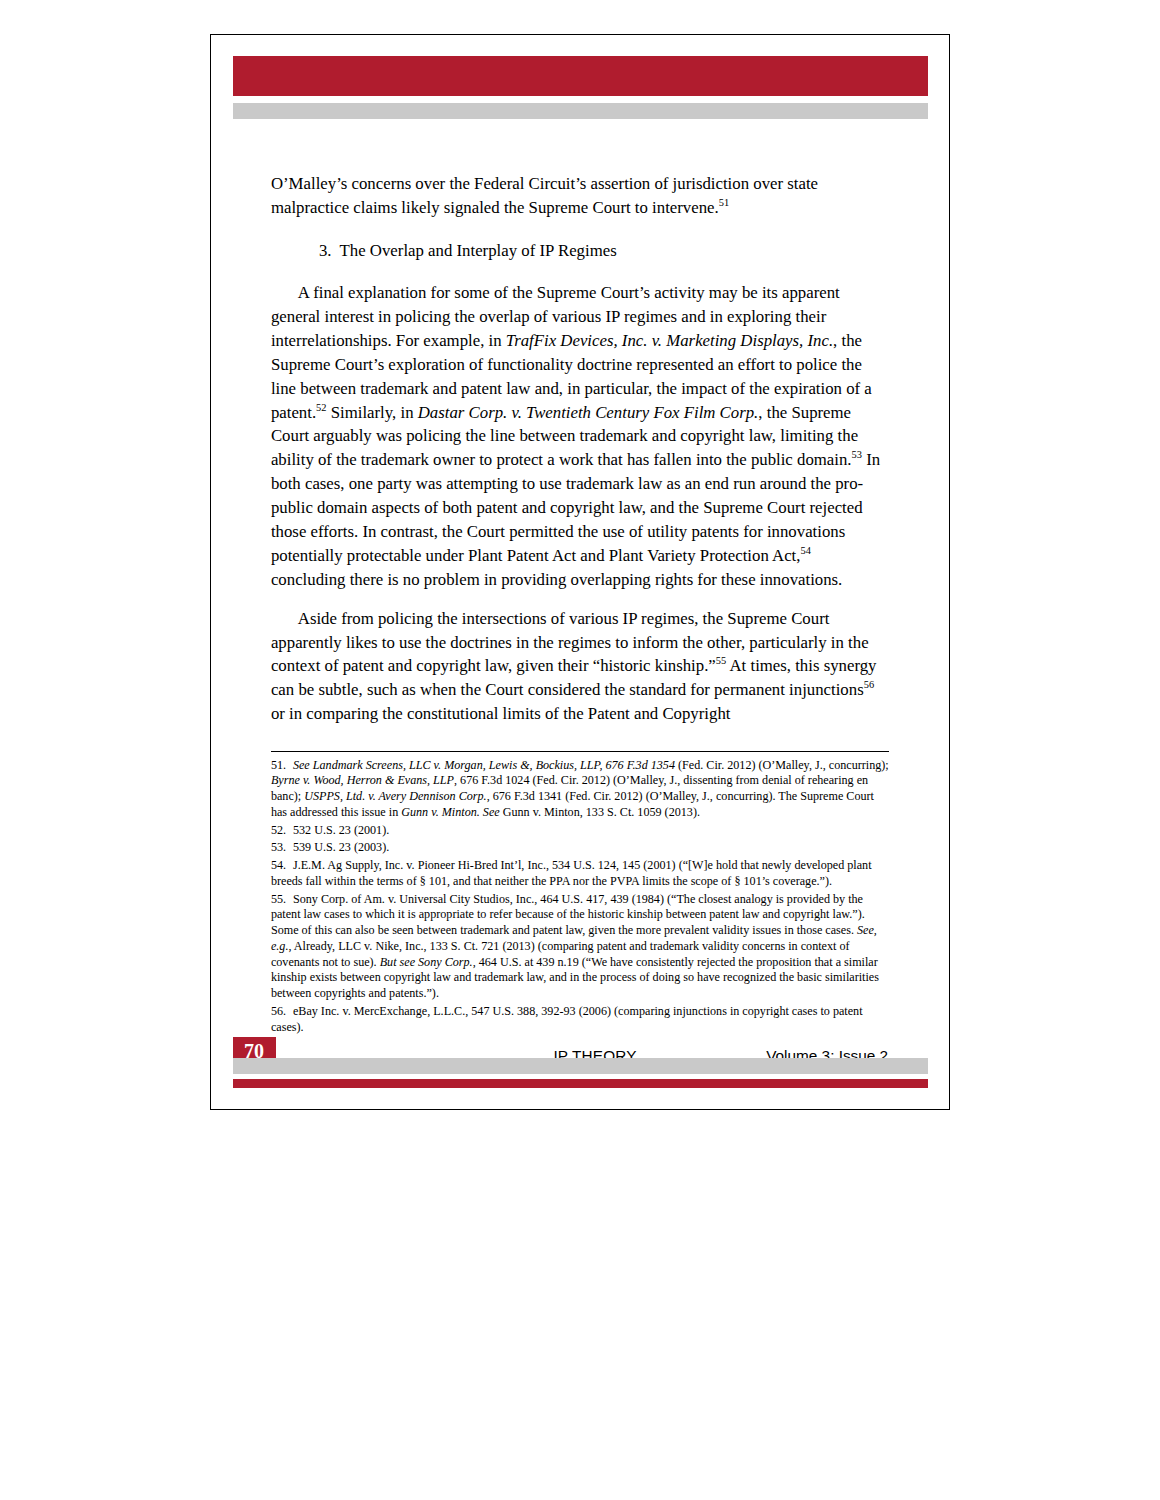O’Malley’s concerns over the Federal Circuit’s assertion of jurisdiction over state malpractice claims likely signaled the Supreme Court to intervene.51
3. The Overlap and Interplay of IP Regimes
A final explanation for some of the Supreme Court’s activity may be its apparent general interest in policing the overlap of various IP regimes and in exploring their interrelationships. For example, in TrafFix Devices, Inc. v. Marketing Displays, Inc., the Supreme Court’s exploration of functionality doctrine represented an effort to police the line between trademark and patent law and, in particular, the impact of the expiration of a patent.52 Similarly, in Dastar Corp. v. Twentieth Century Fox Film Corp., the Supreme Court arguably was policing the line between trademark and copyright law, limiting the ability of the trademark owner to protect a work that has fallen into the public domain.53 In both cases, one party was attempting to use trademark law as an end run around the pro-public domain aspects of both patent and copyright law, and the Supreme Court rejected those efforts. In contrast, the Court permitted the use of utility patents for innovations potentially protectable under Plant Patent Act and Plant Variety Protection Act,54 concluding there is no problem in providing overlapping rights for these innovations.
Aside from policing the intersections of various IP regimes, the Supreme Court apparently likes to use the doctrines in the regimes to inform the other, particularly in the context of patent and copyright law, given their “historic kinship.”55 At times, this synergy can be subtle, such as when the Court considered the standard for permanent injunctions56 or in comparing the constitutional limits of the Patent and Copyright
51. See Landmark Screens, LLC v. Morgan, Lewis &, Bockius, LLP, 676 F.3d 1354 (Fed. Cir. 2012) (O’Malley, J., concurring); Byrne v. Wood, Herron & Evans, LLP, 676 F.3d 1024 (Fed. Cir. 2012) (O’Malley, J., dissenting from denial of rehearing en banc); USPPS, Ltd. v. Avery Dennison Corp., 676 F.3d 1341 (Fed. Cir. 2012) (O’Malley, J., concurring). The Supreme Court has addressed this issue in Gunn v. Minton. See Gunn v. Minton, 133 S. Ct. 1059 (2013).
52. 532 U.S. 23 (2001).
53. 539 U.S. 23 (2003).
54. J.E.M. Ag Supply, Inc. v. Pioneer Hi-Bred Int’l, Inc., 534 U.S. 124, 145 (2001) (“[W]e hold that newly developed plant breeds fall within the terms of § 101, and that neither the PPA nor the PVPA limits the scope of § 101’s coverage.”).
55. Sony Corp. of Am. v. Universal City Studios, Inc., 464 U.S. 417, 439 (1984) (“The closest analogy is provided by the patent law cases to which it is appropriate to refer because of the historic kinship between patent law and copyright law.”). Some of this can also be seen between trademark and patent law, given the more prevalent validity issues in those cases. See, e.g., Already, LLC v. Nike, Inc., 133 S. Ct. 721 (2013) (comparing patent and trademark validity concerns in context of covenants not to sue). But see Sony Corp., 464 U.S. at 439 n.19 (“We have consistently rejected the proposition that a similar kinship exists between copyright law and trademark law, and in the process of doing so have recognized the basic similarities between copyrights and patents.”).
56. eBay Inc. v. MercExchange, L.L.C., 547 U.S. 388, 392-93 (2006) (comparing injunctions in copyright cases to patent cases).
IP THEORY Volume 3: Issue 2
70